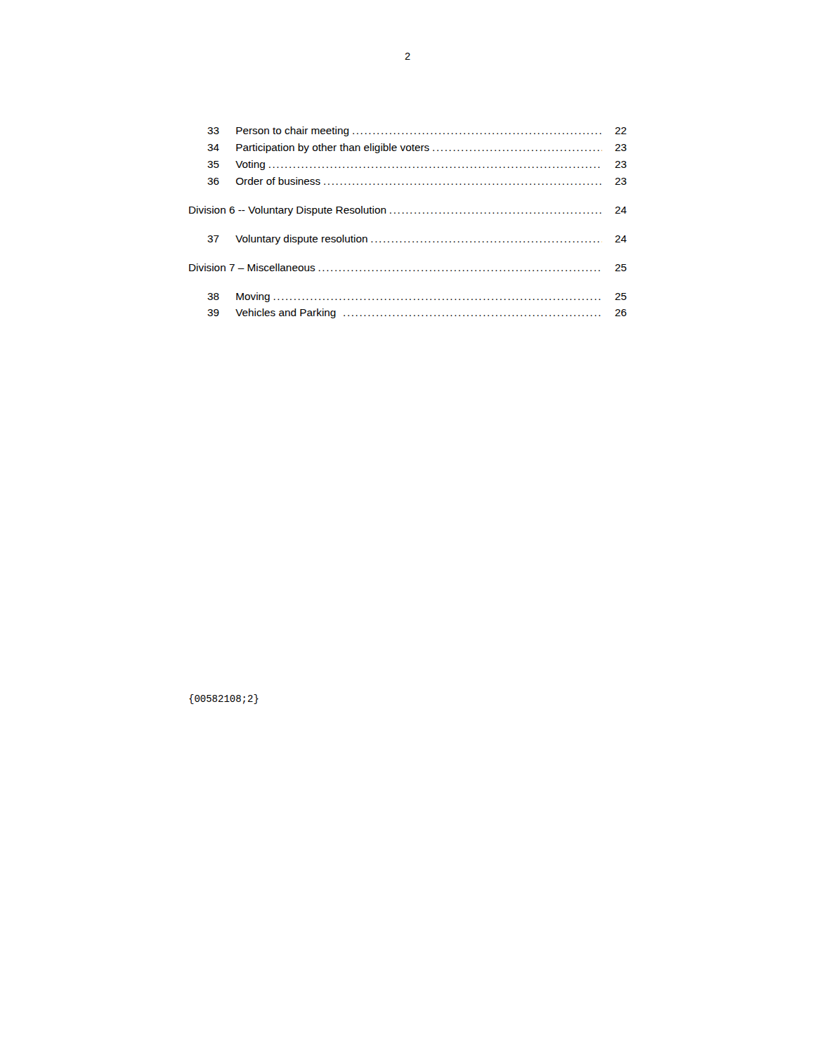2
33 Person to chair meeting ........................................................................................................... 22
34 Participation by other than eligible voters ............................................................................... 23
35 Voting ............................................................................................................................. 23
36 Order of business ..................................................................................................... 23
Division 6 -- Voluntary Dispute Resolution ............................................................................. 24
37 Voluntary dispute resolution .................................................................................... 24
Division 7 – Miscellaneous ..................................................................................................... 25
38 Moving ............................................................................................................................ 25
39 Vehicles and Parking ........................................................................................................... 26
{00582108;2}